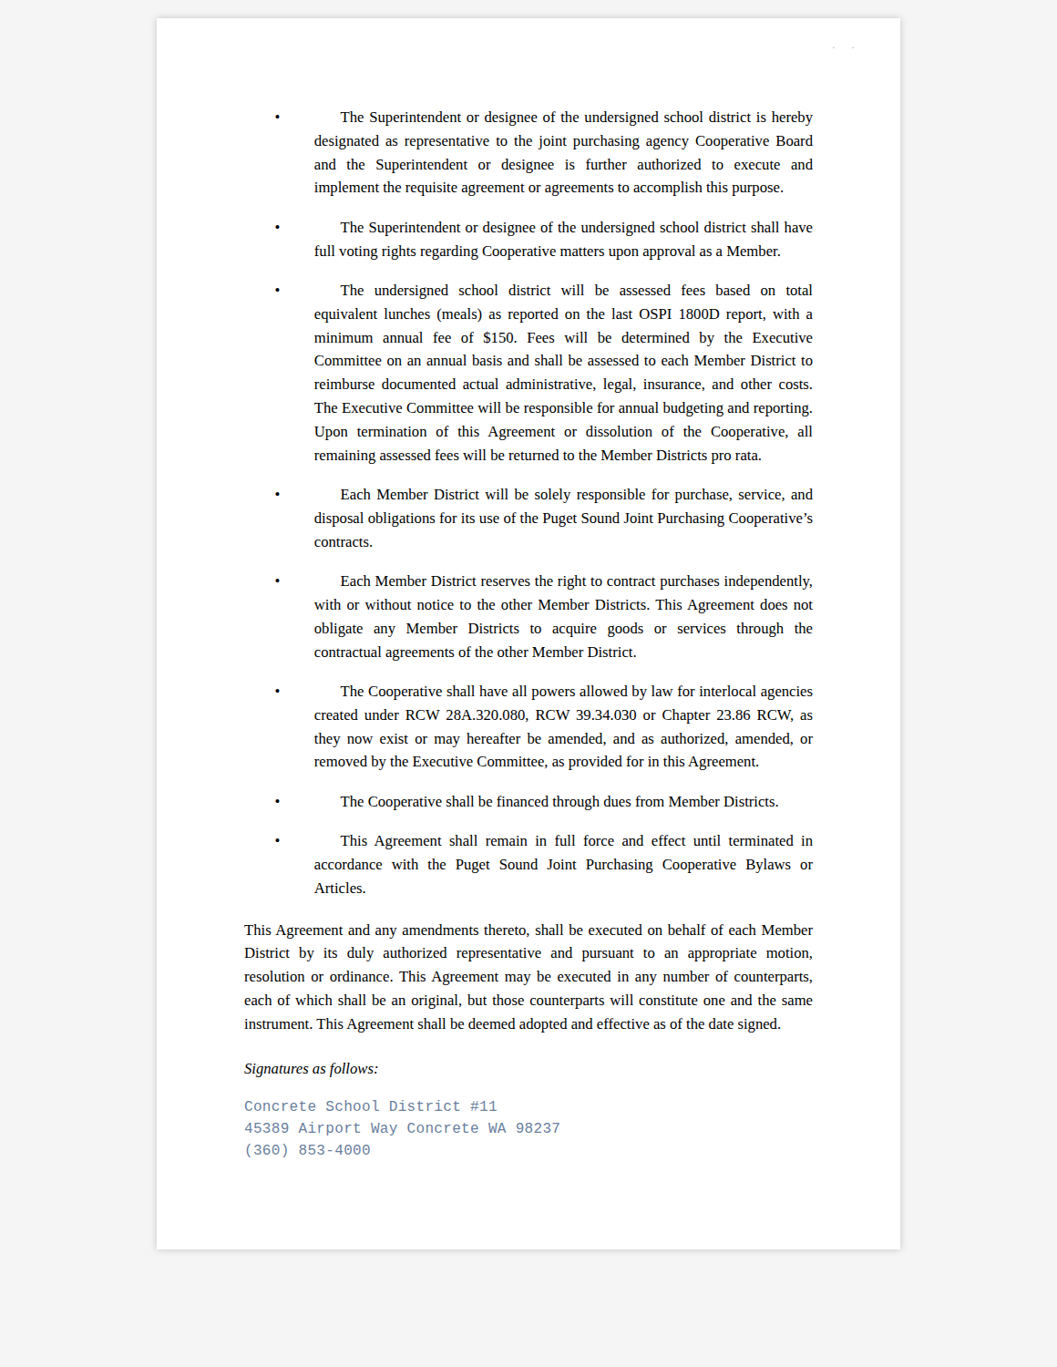· ·
• The Superintendent or designee of the undersigned school district is hereby designated as representative to the joint purchasing agency Cooperative Board and the Superintendent or designee is further authorized to execute and implement the requisite agreement or agreements to accomplish this purpose.
• The Superintendent or designee of the undersigned school district shall have full voting rights regarding Cooperative matters upon approval as a Member.
• The undersigned school district will be assessed fees based on total equivalent lunches (meals) as reported on the last OSPI 1800D report, with a minimum annual fee of $150. Fees will be determined by the Executive Committee on an annual basis and shall be assessed to each Member District to reimburse documented actual administrative, legal, insurance, and other costs. The Executive Committee will be responsible for annual budgeting and reporting. Upon termination of this Agreement or dissolution of the Cooperative, all remaining assessed fees will be returned to the Member Districts pro rata.
• Each Member District will be solely responsible for purchase, service, and disposal obligations for its use of the Puget Sound Joint Purchasing Cooperative’s contracts.
• Each Member District reserves the right to contract purchases independently, with or without notice to the other Member Districts. This Agreement does not obligate any Member Districts to acquire goods or services through the contractual agreements of the other Member District.
• The Cooperative shall have all powers allowed by law for interlocal agencies created under RCW 28A.320.080, RCW 39.34.030 or Chapter 23.86 RCW, as they now exist or may hereafter be amended, and as authorized, amended, or removed by the Executive Committee, as provided for in this Agreement.
• The Cooperative shall be financed through dues from Member Districts.
• This Agreement shall remain in full force and effect until terminated in accordance with the Puget Sound Joint Purchasing Cooperative Bylaws or Articles.
This Agreement and any amendments thereto, shall be executed on behalf of each Member District by its duly authorized representative and pursuant to an appropriate motion, resolution or ordinance. This Agreement may be executed in any number of counterparts, each of which shall be an original, but those counterparts will constitute one and the same instrument. This Agreement shall be deemed adopted and effective as of the date signed.
Signatures as follows:
Concrete School District #11
45389 Airport Way Concrete WA 98237
(360) 853-4000